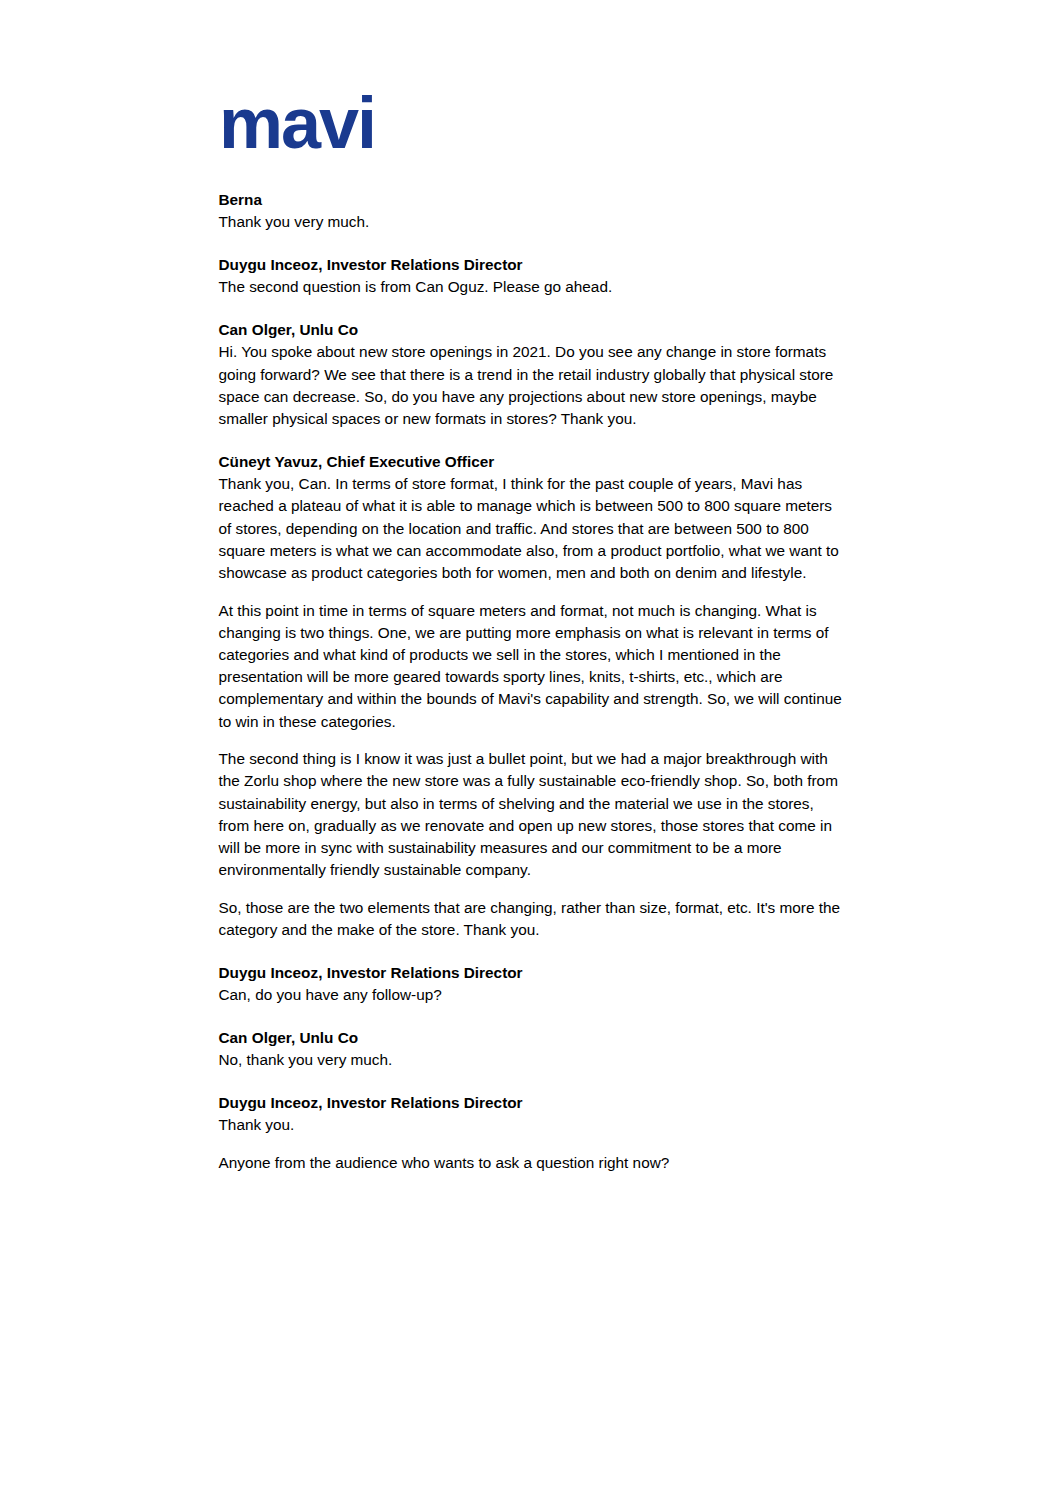mavi
Berna
Thank you very much.
Duygu Inceoz, Investor Relations Director
The second question is from Can Oguz. Please go ahead.
Can Olger, Unlu Co
Hi. You spoke about new store openings in 2021. Do you see any change in store formats going forward? We see that there is a trend in the retail industry globally that physical store space can decrease. So, do you have any projections about new store openings, maybe smaller physical spaces or new formats in stores? Thank you.
Cüneyt Yavuz, Chief Executive Officer
Thank you, Can. In terms of store format, I think for the past couple of years, Mavi has reached a plateau of what it is able to manage which is between 500 to 800 square meters of stores, depending on the location and traffic. And stores that are between 500 to 800 square meters is what we can accommodate also, from a product portfolio, what we want to showcase as product categories both for women, men and both on denim and lifestyle.
At this point in time in terms of square meters and format, not much is changing. What is changing is two things. One, we are putting more emphasis on what is relevant in terms of categories and what kind of products we sell in the stores, which I mentioned in the presentation will be more geared towards sporty lines, knits, t-shirts, etc., which are complementary and within the bounds of Mavi's capability and strength. So, we will continue to win in these categories.
The second thing is I know it was just a bullet point, but we had a major breakthrough with the Zorlu shop where the new store was a fully sustainable eco-friendly shop. So, both from sustainability energy, but also in terms of shelving and the material we use in the stores, from here on, gradually as we renovate and open up new stores, those stores that come in will be more in sync with sustainability measures and our commitment to be a more environmentally friendly sustainable company.
So, those are the two elements that are changing, rather than size, format, etc. It's more the category and the make of the store. Thank you.
Duygu Inceoz, Investor Relations Director
Can, do you have any follow-up?
Can Olger, Unlu Co
No, thank you very much.
Duygu Inceoz, Investor Relations Director
Thank you.
Anyone from the audience who wants to ask a question right now?